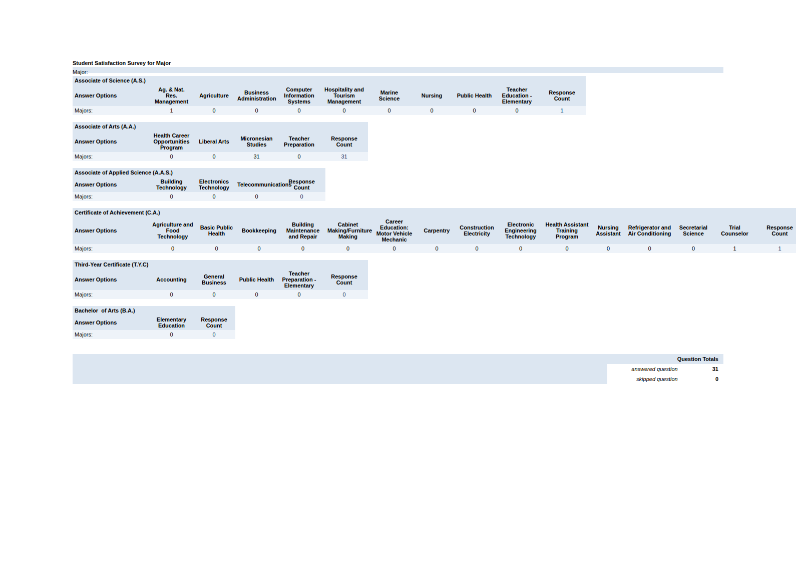Student Satisfaction Survey for Major
Major:
| Associate of Science (A.S.) |
| Answer Options | Ag. & Nat. Res. Management | Agriculture | Business Administration | Computer Information Systems | Hospitality and Tourism Management | Marine Science | Nursing | Public Health | Teacher Education - Elementary | Response Count |
| Majors: | 1 | 0 | 0 | 0 | 0 | 0 | 0 | 0 | 0 | 1 |
| Associate of Arts (A.A.) |
| Answer Options | Health Career Opportunities Program | Liberal Arts | Micronesian Studies | Teacher Preparation | Response Count |
| Majors: | 0 | 0 | 31 | 0 | 31 |
| Associate of Applied Science (A.A.S.) |
| Answer Options | Building Technology | Electronics Technology | Telecommunications | Response Count |
| Majors: | 0 | 0 | 0 | 0 |
| Certificate of Achievement (C.A.) |
| Answer Options | Agriculture and Food Technology | Basic Public Health | Bookkeeping | Building Maintenance and Repair | Cabinet Making/Furniture Making | Career Education: Motor Vehicle Mechanic | Carpentry | Construction Electricity | Electronic Engineering Technology | Health Assistant Training Program | Nursing Assistant | Refrigerator and Air Conditioning | Secretarial Science | Trial Counselor | Response Count |
| Majors: | 0 | 0 | 0 | 0 | 0 | 0 | 0 | 0 | 0 | 0 | 0 | 0 | 0 | 1 | 1 |
| Third-Year Certificate (T.Y.C) |
| Answer Options | Accounting | General Business | Public Health | Teacher Preparation - Elementary | Response Count |
| Majors: | 0 | 0 | 0 | 0 | 0 |
| Bachelor of Arts (B.A.) |
| Answer Options | Elementary Education | Response Count |
| Majors: | 0 | 0 |
| | Question Totals |
| | answered question | 31 |
| | skipped question | 0 |